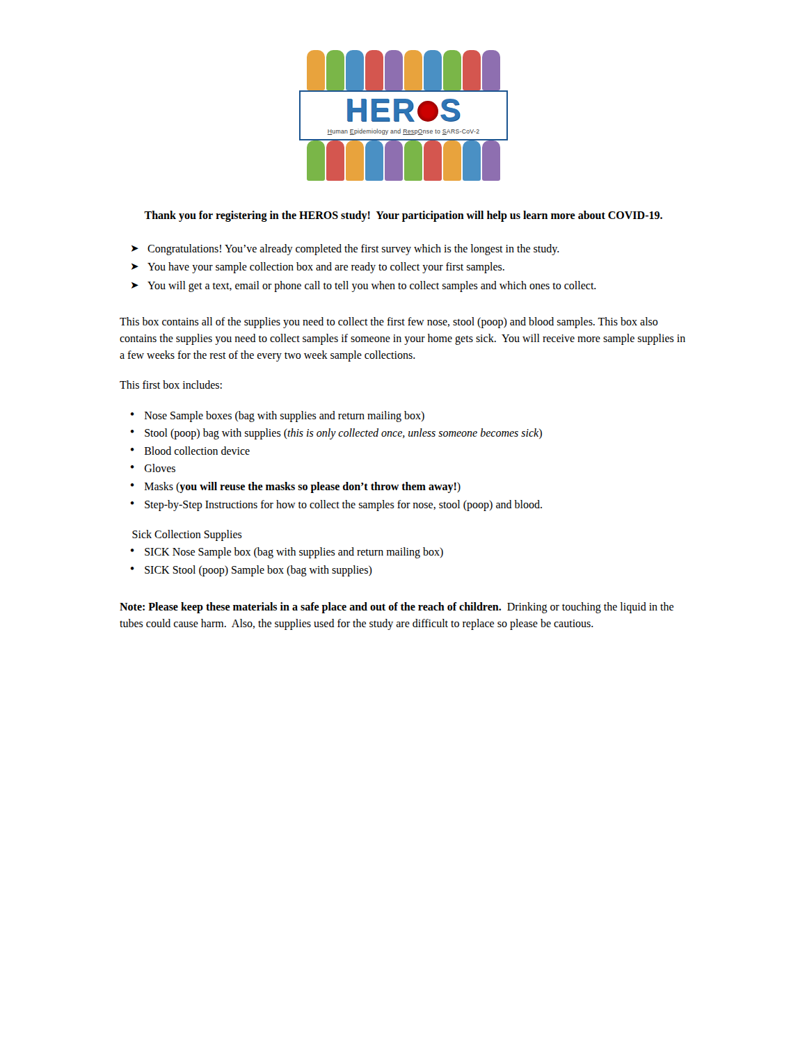HER S
Human Epidemiology and RespOnse to SARS-CoV-2
Thank you for registering in the HEROS study! Your participation will help us learn more about COVID-19.
Congratulations! You’ve already completed the first survey which is the longest in the study.
You have your sample collection box and are ready to collect your first samples.
You will get a text, email or phone call to tell you when to collect samples and which ones to collect.
This box contains all of the supplies you need to collect the first few nose, stool (poop) and blood samples. This box also contains the supplies you need to collect samples if someone in your home gets sick. You will receive more sample supplies in a few weeks for the rest of the every two week sample collections.
This first box includes:
Nose Sample boxes (bag with supplies and return mailing box)
Stool (poop) bag with supplies (this is only collected once, unless someone becomes sick)
Blood collection device
Gloves
Masks (you will reuse the masks so please don’t throw them away!)
Step-by-Step Instructions for how to collect the samples for nose, stool (poop) and blood.
Sick Collection Supplies
SICK Nose Sample box (bag with supplies and return mailing box)
SICK Stool (poop) Sample box (bag with supplies)
Note: Please keep these materials in a safe place and out of the reach of children. Drinking or touching the liquid in the tubes could cause harm. Also, the supplies used for the study are difficult to replace so please be cautious.